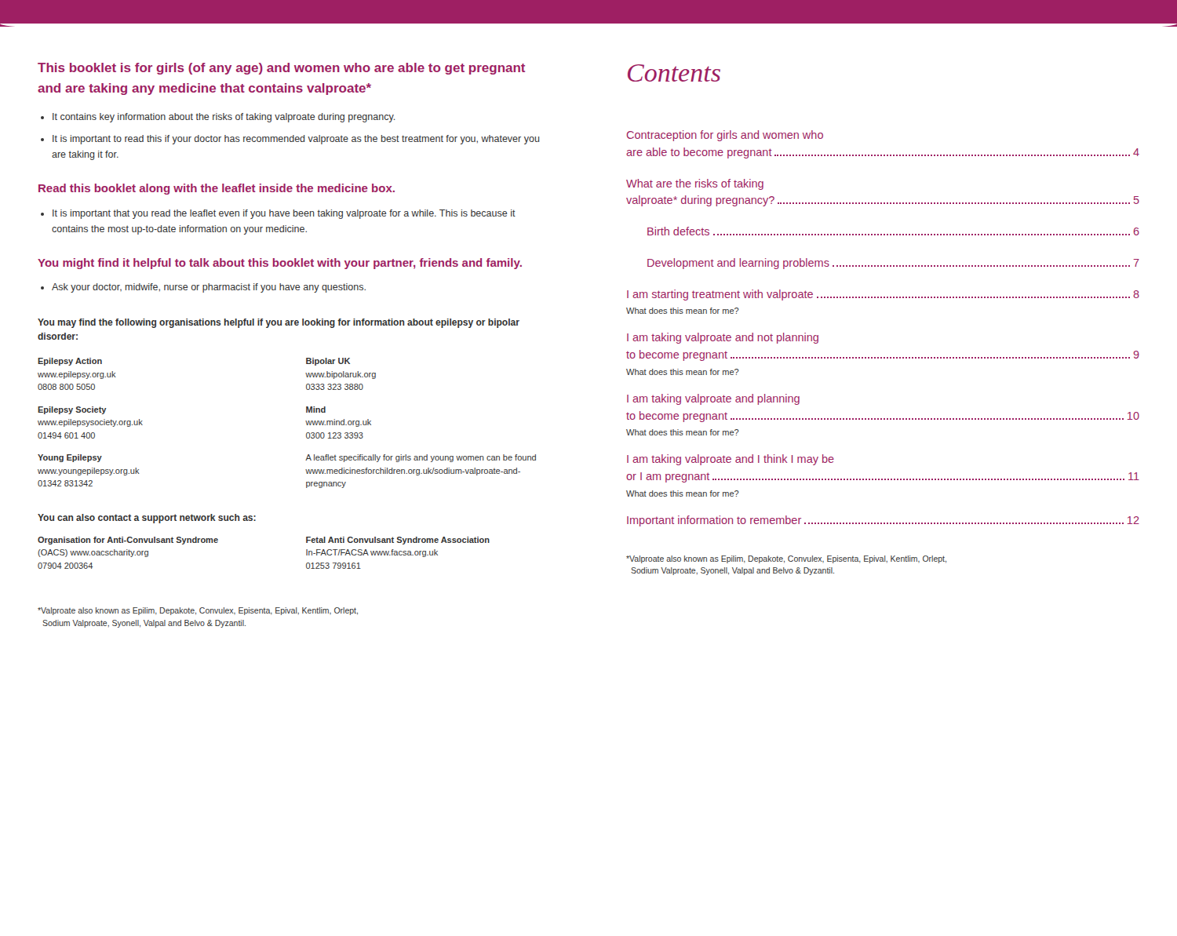This booklet is for girls (of any age) and women who are able to get pregnant and are taking any medicine that contains valproate*
It contains key information about the risks of taking valproate during pregnancy.
It is important to read this if your doctor has recommended valproate as the best treatment for you, whatever you are taking it for.
Read this booklet along with the leaflet inside the medicine box.
It is important that you read the leaflet even if you have been taking valproate for a while. This is because it contains the most up-to-date information on your medicine.
You might find it helpful to talk about this booklet with your partner, friends and family.
Ask your doctor, midwife, nurse or pharmacist if you have any questions.
You may find the following organisations helpful if you are looking for information about epilepsy or bipolar disorder:
Epilepsy Action
www.epilepsy.org.uk
0808 800 5050
Epilepsy Society
www.epilepsysociety.org.uk
01494 601 400
Young Epilepsy
www.youngepilepsy.org.uk
01342 831342
Bipolar UK
www.bipolaruk.org
0333 323 3880
Mind
www.mind.org.uk
0300 123 3393
A leaflet specifically for girls and young women can be found www.medicinesforchildren.org.uk/sodium-valproate-and-pregnancy
You can also contact a support network such as:
Organisation for Anti-Convulsant Syndrome
(OACS) www.oacscharity.org
07904 200364
Fetal Anti Convulsant Syndrome Association
In-FACT/FACSA www.facsa.org.uk
01253 799161
*Valproate also known as Epilim, Depakote, Convulex, Episenta, Epival, Kentlim, Orlept, Sodium Valproate, Syonell, Valpal and Belvo & Dyzantil.
Contents
Contraception for girls and women who
are able to become pregnant 4
What are the risks of taking
valproate* during pregnancy? 5
Birth defects 6
Development and learning problems 7
I am starting treatment with valproate 8
What does this mean for me?
I am taking valproate and not planning
to become pregnant 9
What does this mean for me?
I am taking valproate and planning
to become pregnant 10
What does this mean for me?
I am taking valproate and I think I may be
or I am pregnant 11
What does this mean for me?
Important information to remember 12
*Valproate also known as Epilim, Depakote, Convulex, Episenta, Epival, Kentlim, Orlept, Sodium Valproate, Syonell, Valpal and Belvo & Dyzantil.
2 3